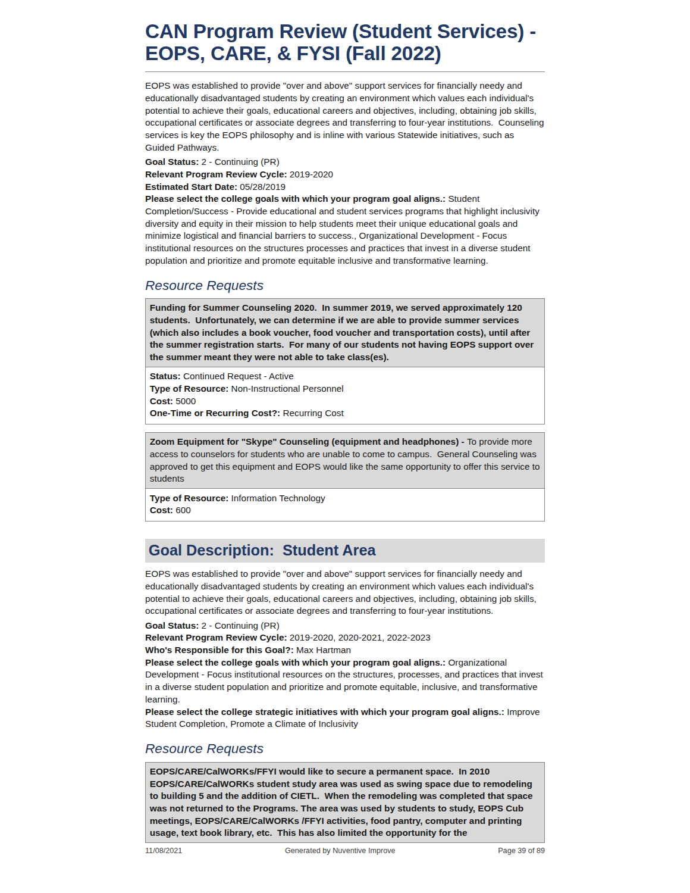CAN Program Review (Student Services) - EOPS, CARE, & FYSI (Fall 2022)
EOPS was established to provide "over and above" support services for financially needy and educationally disadvantaged students by creating an environment which values each individual's potential to achieve their goals, educational careers and objectives, including, obtaining job skills, occupational certificates or associate degrees and transferring to four-year institutions. Counseling services is key the EOPS philosophy and is inline with various Statewide initiatives, such as Guided Pathways.
Goal Status: 2 - Continuing (PR)
Relevant Program Review Cycle: 2019-2020
Estimated Start Date: 05/28/2019
Please select the college goals with which your program goal aligns.: Student Completion/Success - Provide educational and student services programs that highlight inclusivity diversity and equity in their mission to help students meet their unique educational goals and minimize logistical and financial barriers to success., Organizational Development - Focus institutional resources on the structures processes and practices that invest in a diverse student population and prioritize and promote equitable inclusive and transformative learning.
Resource Requests
Funding for Summer Counseling 2020. In summer 2019, we served approximately 120 students. Unfortunately, we can determine if we are able to provide summer services (which also includes a book voucher, food voucher and transportation costs), until after the summer registration starts. For many of our students not having EOPS support over the summer meant they were not able to take class(es).
Status: Continued Request - Active
Type of Resource: Non-Instructional Personnel
Cost: 5000
One-Time or Recurring Cost?: Recurring Cost
Zoom Equipment for "Skype" Counseling (equipment and headphones) - To provide more access to counselors for students who are unable to come to campus. General Counseling was approved to get this equipment and EOPS would like the same opportunity to offer this service to students
Type of Resource: Information Technology
Cost: 600
Goal Description: Student Area
EOPS was established to provide "over and above" support services for financially needy and educationally disadvantaged students by creating an environment which values each individual's potential to achieve their goals, educational careers and objectives, including, obtaining job skills, occupational certificates or associate degrees and transferring to four-year institutions.
Goal Status: 2 - Continuing (PR)
Relevant Program Review Cycle: 2019-2020, 2020-2021, 2022-2023
Who's Responsible for this Goal?: Max Hartman
Please select the college goals with which your program goal aligns.: Organizational Development - Focus institutional resources on the structures, processes, and practices that invest in a diverse student population and prioritize and promote equitable, inclusive, and transformative learning.
Please select the college strategic initiatives with which your program goal aligns.: Improve Student Completion, Promote a Climate of Inclusivity
Resource Requests
EOPS/CARE/CalWORKs/FFYI would like to secure a permanent space. In 2010 EOPS/CARE/CalWORKs student study area was used as swing space due to remodeling to building 5 and the addition of CIETL. When the remodeling was completed that space was not returned to the Programs. The area was used by students to study, EOPS Cub meetings, EOPS/CARE/CalWORKs /FFYI activities, food pantry, computer and printing usage, text book library, etc. This has also limited the opportunity for the
11/08/2021 Page 39 of 89
Generated by Nuventive Improve